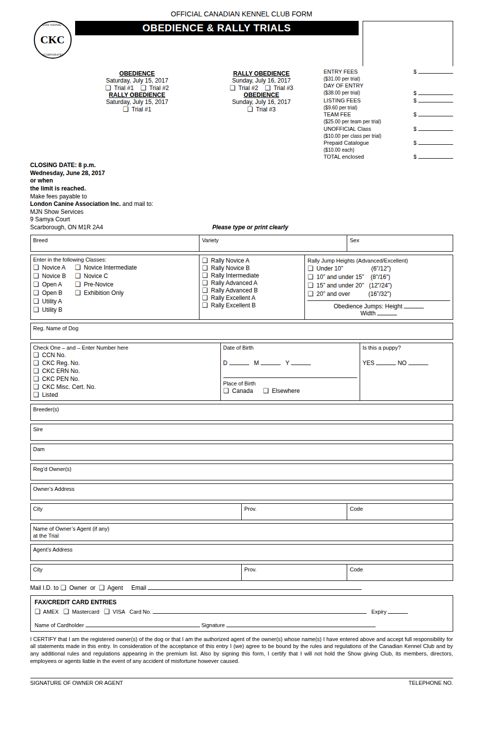OFFICIAL CANADIAN KENNEL CLUB FORM
CANADIAN KENNEL CLUB
CKC
INCORPORATED
OBEDIENCE & RALLY TRIALS
OBEDIENCE
Saturday, July 15, 2017
❑ Trial #1 ❑ Trial #2
RALLY OBEDIENCE
Saturday, July 15, 2017
❑ Trial #1
RALLY OBEDIENCE
Sunday, July 16, 2017
❑ Trial #2 ❑ Trial #3
OBEDIENCE
Sunday, July 16, 2017
❑ Trial #3
ENTRY FEES$
($31.00 per trial)
DAY OF ENTRY
($38.00 per trial)$
LISTING FEES$
($9.60 per trial)
TEAM FEE$
($25.00 per team per trial)
UNOFFICIAL Class$
($10.00 per class per trial)
Prepaid Catalogue$
($10.00 each)
TOTAL enclosed$
CLOSING DATE: 8 p.m.
Wednesday, June 28, 2017
or when
the limit is reached.
Make fees payable to
London Canine Association Inc. and mail to:
MJN Show Services
9 Samya Court
Scarborough, ON M1R 2A4
Please type or print clearly
| Breed | Variety | Sex |
| Enter in the following Classes: ❑ Novice A ❑ Novice B ❑ Open A ❑ Open B ❑ Utility A ❑ Utility B ❑ Novice Intermediate ❑ Novice C ❑ Pre-Novice ❑ Exhibition Only | ❑ Rally Novice A ❑ Rally Novice B ❑ Rally Intermediate ❑ Rally Advanced A ❑ Rally Advanced B ❑ Rally Excellent A ❑ Rally Excellent B | Rally Jump Heights (Advanced/Excellent) ❑ Under 10” (6”/12”) ❑ 10” and under 15” (8”/16”) ❑ 15” and under 20” (12”/24”) ❑ 20” and over (16”/32”) Obedience Jumps: Height Width |
| Reg. Name of Dog |
| Check One – and – Enter Number here ❑ CCN No. ❑ CKC Reg. No. ❑ CKC ERN No. ❑ CKC PEN No. ❑ CKC Misc. Cert. No. ❑ Listed | Date of Birth D M Y Place of Birth ❑ Canada ❑ Elsewhere | Is this a puppy? YES NO |
| Breeder(s) |
| Sire |
| Dam |
| Reg’d Owner(s) |
| Owner’s Address |
| City | Prov. | Code |
| Name of Owner’s Agent (if any) at the Trial |
| Agent’s Address |
| City | Prov. | Code |
Mail I.D. to ❑ Owner or ❑ Agent Email
FAX/CREDIT CARD ENTRIES
❑ AMEX ❑ Mastercard ❑ VISA Card No. Expiry
Name of Cardholder Signature
I CERTIFY that I am the registered owner(s) of the dog or that I am the authorized agent of the owner(s) whose name(s) I have entered above and accept full responsibility for all statements made in this entry. In consideration of the acceptance of this entry I (we) agree to be bound by the rules and regulations of the Canadian Kennel Club and by any additional rules and regulations appearing in the premium list. Also by signing this form, I certify that I will not hold the Show giving Club, its members, directors, employees or agents liable in the event of any accident of misfortune however caused.
SIGNATURE OF OWNER OR AGENT
TELEPHONE NO.